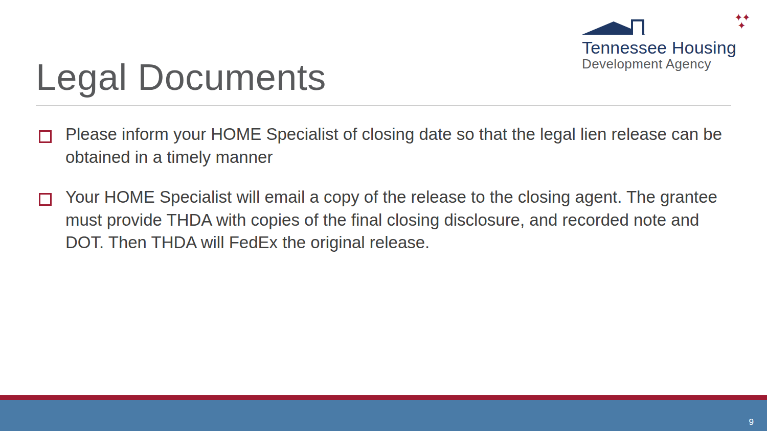✦✦✦
Tennessee Housing
Development Agency
Legal Documents
Please inform your HOME Specialist of closing date so that the legal lien release can be obtained in a timely manner
Your HOME Specialist will email a copy of the release to the closing agent. The grantee must provide THDA with copies of the final closing disclosure, and recorded note and DOT. Then THDA will FedEx the original release.
9